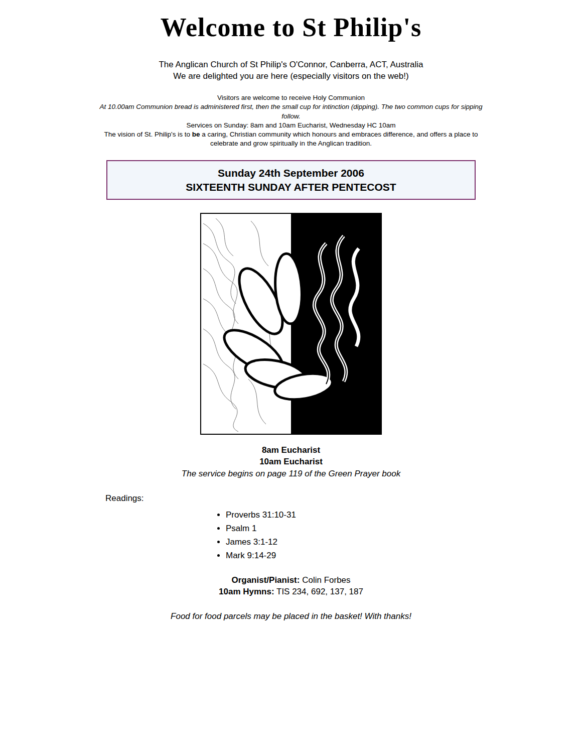Welcome to St Philip's
The Anglican Church of St Philip's O'Connor, Canberra, ACT, Australia
We are delighted you are here (especially visitors on the web!)
Visitors are welcome to receive Holy Communion
At 10.00am Communion bread is administered first, then the small cup for intinction (dipping). The two common cups for sipping follow.
Services on Sunday: 8am and 10am Eucharist, Wednesday HC 10am
The vision of St. Philip's is to be a caring, Christian community which honours and embraces difference, and offers a place to celebrate and grow spiritually in the Anglican tradition.
Sunday 24th September 2006
SIXTEENTH SUNDAY AFTER PENTECOST
8am Eucharist
10am Eucharist
The service begins on page 119 of the Green Prayer book
Readings:
Proverbs 31:10-31
Psalm 1
James 3:1-12
Mark 9:14-29
Organist/Pianist: Colin Forbes
10am Hymns: TIS 234, 692, 137, 187
Food for food parcels may be placed in the basket! With thanks!